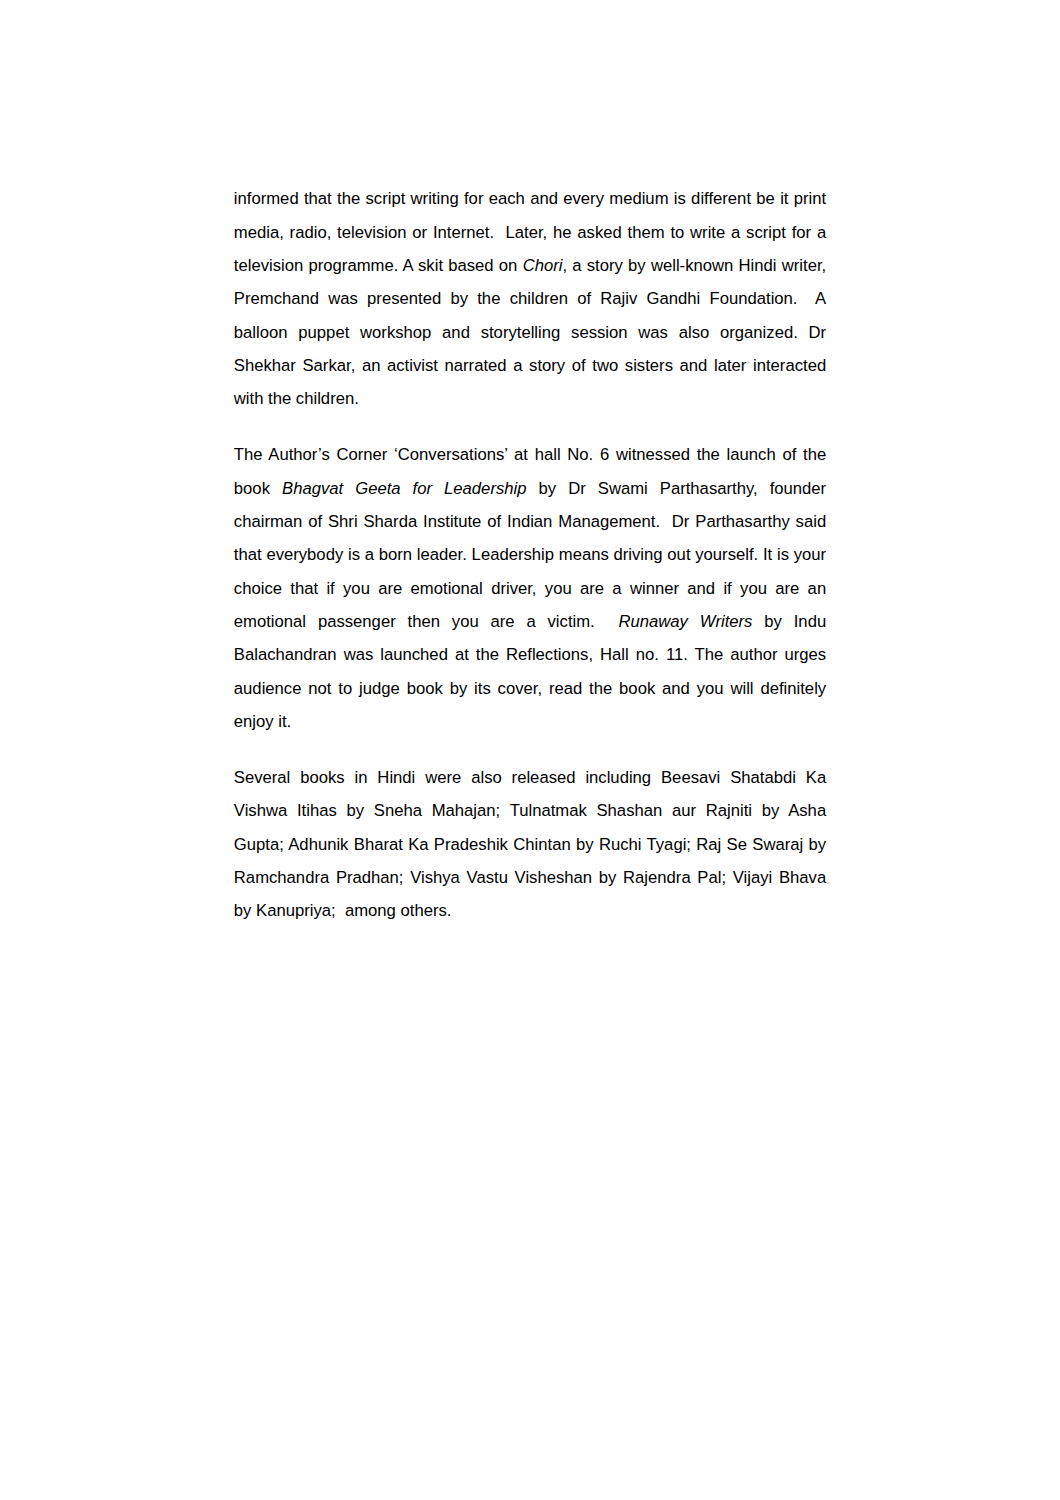informed that the script writing for each and every medium is different be it print media, radio, television or Internet. Later, he asked them to write a script for a television programme. A skit based on Chori, a story by well-known Hindi writer, Premchand was presented by the children of Rajiv Gandhi Foundation. A balloon puppet workshop and storytelling session was also organized. Dr Shekhar Sarkar, an activist narrated a story of two sisters and later interacted with the children.
The Author’s Corner ‘Conversations’ at hall No. 6 witnessed the launch of the book Bhagvat Geeta for Leadership by Dr Swami Parthasarthy, founder chairman of Shri Sharda Institute of Indian Management. Dr Parthasarthy said that everybody is a born leader. Leadership means driving out yourself. It is your choice that if you are emotional driver, you are a winner and if you are an emotional passenger then you are a victim. Runaway Writers by Indu Balachandran was launched at the Reflections, Hall no. 11. The author urges audience not to judge book by its cover, read the book and you will definitely enjoy it.
Several books in Hindi were also released including Beesavi Shatabdi Ka Vishwa Itihas by Sneha Mahajan; Tulnatmak Shashan aur Rajniti by Asha Gupta; Adhunik Bharat Ka Pradeshik Chintan by Ruchi Tyagi; Raj Se Swaraj by Ramchandra Pradhan; Vishya Vastu Visheshan by Rajendra Pal; Vijayi Bhava by Kanupriya; among others.